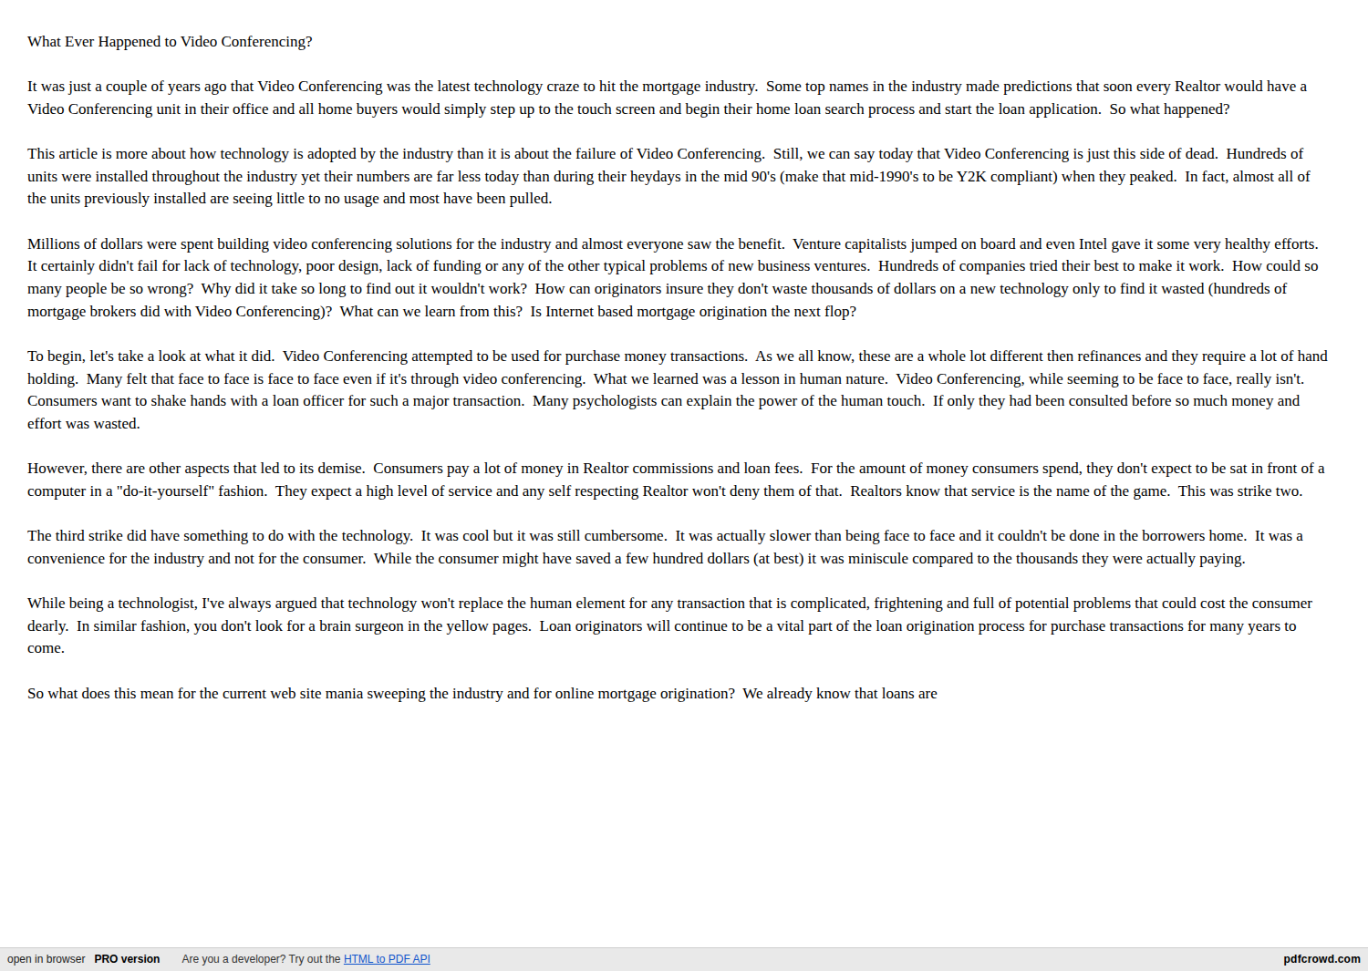What Ever Happened to Video Conferencing?
It was just a couple of years ago that Video Conferencing was the latest technology craze to hit the mortgage industry. Some top names in the industry made predictions that soon every Realtor would have a Video Conferencing unit in their office and all home buyers would simply step up to the touch screen and begin their home loan search process and start the loan application. So what happened?
This article is more about how technology is adopted by the industry than it is about the failure of Video Conferencing. Still, we can say today that Video Conferencing is just this side of dead. Hundreds of units were installed throughout the industry yet their numbers are far less today than during their heydays in the mid 90's (make that mid-1990's to be Y2K compliant) when they peaked. In fact, almost all of the units previously installed are seeing little to no usage and most have been pulled.
Millions of dollars were spent building video conferencing solutions for the industry and almost everyone saw the benefit. Venture capitalists jumped on board and even Intel gave it some very healthy efforts. It certainly didn't fail for lack of technology, poor design, lack of funding or any of the other typical problems of new business ventures. Hundreds of companies tried their best to make it work. How could so many people be so wrong? Why did it take so long to find out it wouldn't work? How can originators insure they don't waste thousands of dollars on a new technology only to find it wasted (hundreds of mortgage brokers did with Video Conferencing)? What can we learn from this? Is Internet based mortgage origination the next flop?
To begin, let's take a look at what it did. Video Conferencing attempted to be used for purchase money transactions. As we all know, these are a whole lot different then refinances and they require a lot of hand holding. Many felt that face to face is face to face even if it's through video conferencing. What we learned was a lesson in human nature. Video Conferencing, while seeming to be face to face, really isn't. Consumers want to shake hands with a loan officer for such a major transaction. Many psychologists can explain the power of the human touch. If only they had been consulted before so much money and effort was wasted.
However, there are other aspects that led to its demise. Consumers pay a lot of money in Realtor commissions and loan fees. For the amount of money consumers spend, they don't expect to be sat in front of a computer in a "do-it-yourself" fashion. They expect a high level of service and any self respecting Realtor won't deny them of that. Realtors know that service is the name of the game. This was strike two.
The third strike did have something to do with the technology. It was cool but it was still cumbersome. It was actually slower than being face to face and it couldn't be done in the borrowers home. It was a convenience for the industry and not for the consumer. While the consumer might have saved a few hundred dollars (at best) it was miniscule compared to the thousands they were actually paying.
While being a technologist, I've always argued that technology won't replace the human element for any transaction that is complicated, frightening and full of potential problems that could cost the consumer dearly. In similar fashion, you don't look for a brain surgeon in the yellow pages. Loan originators will continue to be a vital part of the loan origination process for purchase transactions for many years to come.
So what does this mean for the current web site mania sweeping the industry and for online mortgage origination? We already know that loans are
open in browser PRO version Are you a developer? Try out the HTML to PDF API pdfcrowd.com